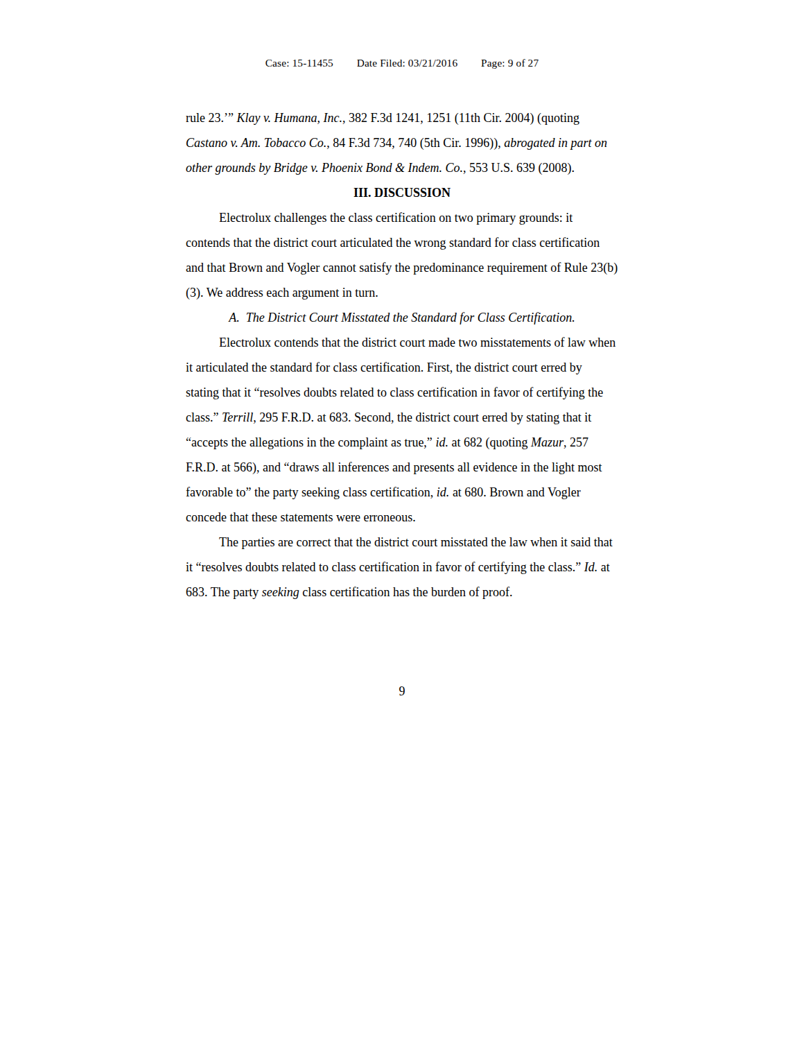Case: 15-11455 Date Filed: 03/21/2016 Page: 9 of 27
rule 23.’” Klay v. Humana, Inc., 382 F.3d 1241, 1251 (11th Cir. 2004) (quoting Castano v. Am. Tobacco Co., 84 F.3d 734, 740 (5th Cir. 1996)), abrogated in part on other grounds by Bridge v. Phoenix Bond & Indem. Co., 553 U.S. 639 (2008).
III. DISCUSSION
Electrolux challenges the class certification on two primary grounds: it contends that the district court articulated the wrong standard for class certification and that Brown and Vogler cannot satisfy the predominance requirement of Rule 23(b)(3). We address each argument in turn.
A. The District Court Misstated the Standard for Class Certification.
Electrolux contends that the district court made two misstatements of law when it articulated the standard for class certification. First, the district court erred by stating that it “resolves doubts related to class certification in favor of certifying the class.” Terrill, 295 F.R.D. at 683. Second, the district court erred by stating that it “accepts the allegations in the complaint as true,” id. at 682 (quoting Mazur, 257 F.R.D. at 566), and “draws all inferences and presents all evidence in the light most favorable to” the party seeking class certification, id. at 680. Brown and Vogler concede that these statements were erroneous.
The parties are correct that the district court misstated the law when it said that it “resolves doubts related to class certification in favor of certifying the class.” Id. at 683. The party seeking class certification has the burden of proof.
9